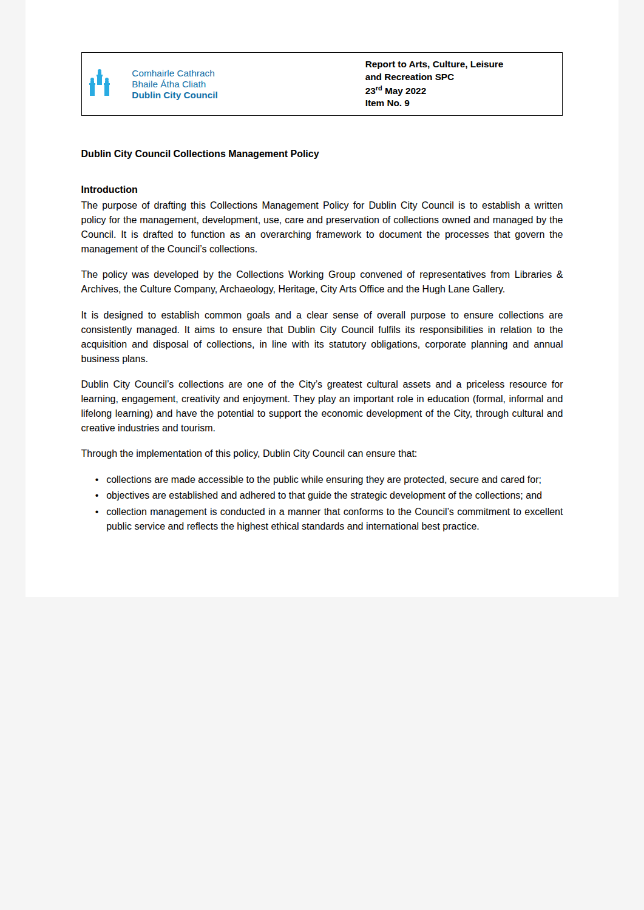Comhairle Cathrach
Bhaile Átha Cliath
Dublin City Council
Report to Arts, Culture, Leisure
and Recreation SPC
23rd May 2022
Item No. 9
Dublin City Council Collections Management Policy
Introduction
The purpose of drafting this Collections Management Policy for Dublin City Council is to establish a written policy for the management, development, use, care and preservation of collections owned and managed by the Council. It is drafted to function as an overarching framework to document the processes that govern the management of the Council’s collections.
The policy was developed by the Collections Working Group convened of representatives from Libraries & Archives, the Culture Company, Archaeology, Heritage, City Arts Office and the Hugh Lane Gallery.
It is designed to establish common goals and a clear sense of overall purpose to ensure collections are consistently managed. It aims to ensure that Dublin City Council fulfils its responsibilities in relation to the acquisition and disposal of collections, in line with its statutory obligations, corporate planning and annual business plans.
Dublin City Council’s collections are one of the City’s greatest cultural assets and a priceless resource for learning, engagement, creativity and enjoyment. They play an important role in education (formal, informal and lifelong learning) and have the potential to support the economic development of the City, through cultural and creative industries and tourism.
Through the implementation of this policy, Dublin City Council can ensure that:
collections are made accessible to the public while ensuring they are protected, secure and cared for;
objectives are established and adhered to that guide the strategic development of the collections; and
collection management is conducted in a manner that conforms to the Council’s commitment to excellent public service and reflects the highest ethical standards and international best practice.